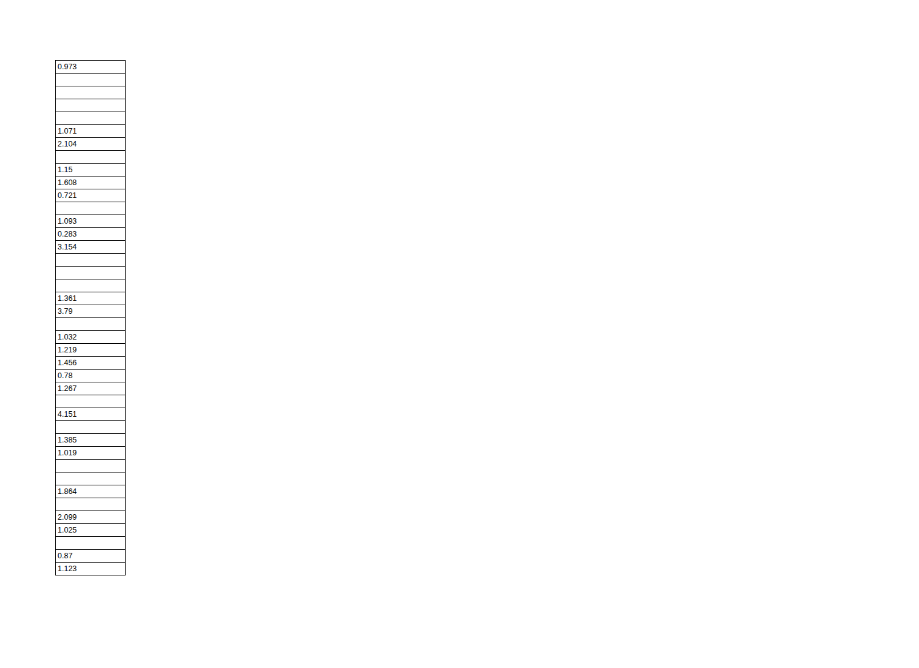| 0.973 |
| 1.071 |
| 2.104 |
| 1.15 |
| 1.608 |
| 0.721 |
| 1.093 |
| 0.283 |
| 3.154 |
| 1.361 |
| 3.79 |
| 1.032 |
| 1.219 |
| 1.456 |
| 0.78 |
| 1.267 |
| 4.151 |
| 1.385 |
| 1.019 |
| 1.864 |
| 2.099 |
| 1.025 |
| 0.87 |
| 1.123 |